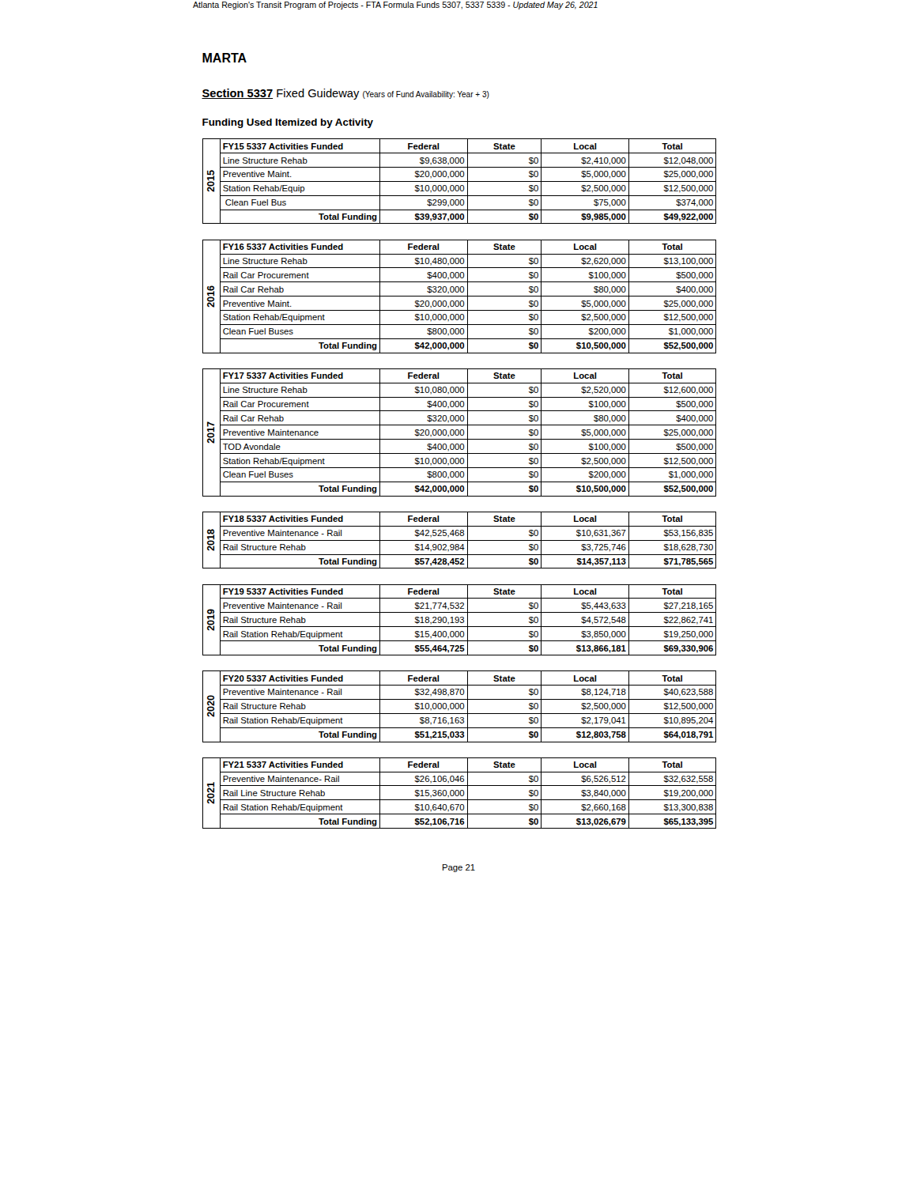Atlanta Region's Transit Program of Projects - FTA Formula Funds 5307, 5337 5339 - Updated May 26, 2021
MARTA
Section 5337 Fixed Guideway (Years of Fund Availability: Year + 3)
Funding Used Itemized by Activity
2015
| FY15 5337 Activities Funded | Federal | State | Local | Total |
| --- | --- | --- | --- | --- |
| Line Structure Rehab | $9,638,000 | $0 | $2,410,000 | $12,048,000 |
| Preventive Maint. | $20,000,000 | $0 | $5,000,000 | $25,000,000 |
| Station Rehab/Equip | $10,000,000 | $0 | $2,500,000 | $12,500,000 |
| Clean Fuel Bus | $299,000 | $0 | $75,000 | $374,000 |
| Total Funding | $39,937,000 | $0 | $9,985,000 | $49,922,000 |
2016
| FY16 5337 Activities Funded | Federal | State | Local | Total |
| --- | --- | --- | --- | --- |
| Line Structure Rehab | $10,480,000 | $0 | $2,620,000 | $13,100,000 |
| Rail Car Procurement | $400,000 | $0 | $100,000 | $500,000 |
| Rail Car Rehab | $320,000 | $0 | $80,000 | $400,000 |
| Preventive Maint. | $20,000,000 | $0 | $5,000,000 | $25,000,000 |
| Station Rehab/Equipment | $10,000,000 | $0 | $2,500,000 | $12,500,000 |
| Clean Fuel Buses | $800,000 | $0 | $200,000 | $1,000,000 |
| Total Funding | $42,000,000 | $0 | $10,500,000 | $52,500,000 |
2017
| FY17 5337 Activities Funded | Federal | State | Local | Total |
| --- | --- | --- | --- | --- |
| Line Structure Rehab | $10,080,000 | $0 | $2,520,000 | $12,600,000 |
| Rail Car Procurement | $400,000 | $0 | $100,000 | $500,000 |
| Rail Car Rehab | $320,000 | $0 | $80,000 | $400,000 |
| Preventive Maintenance | $20,000,000 | $0 | $5,000,000 | $25,000,000 |
| TOD Avondale | $400,000 | $0 | $100,000 | $500,000 |
| Station Rehab/Equipment | $10,000,000 | $0 | $2,500,000 | $12,500,000 |
| Clean Fuel Buses | $800,000 | $0 | $200,000 | $1,000,000 |
| Total Funding | $42,000,000 | $0 | $10,500,000 | $52,500,000 |
2018
| FY18 5337 Activities Funded | Federal | State | Local | Total |
| --- | --- | --- | --- | --- |
| Preventive Maintenance - Rail | $42,525,468 | $0 | $10,631,367 | $53,156,835 |
| Rail Structure Rehab | $14,902,984 | $0 | $3,725,746 | $18,628,730 |
| Total Funding | $57,428,452 | $0 | $14,357,113 | $71,785,565 |
2019
| FY19 5337 Activities Funded | Federal | State | Local | Total |
| --- | --- | --- | --- | --- |
| Preventive Maintenance - Rail | $21,774,532 | $0 | $5,443,633 | $27,218,165 |
| Rail Structure Rehab | $18,290,193 | $0 | $4,572,548 | $22,862,741 |
| Rail Station Rehab/Equipment | $15,400,000 | $0 | $3,850,000 | $19,250,000 |
| Total Funding | $55,464,725 | $0 | $13,866,181 | $69,330,906 |
2020
| FY20 5337 Activities Funded | Federal | State | Local | Total |
| --- | --- | --- | --- | --- |
| Preventive Maintenance - Rail | $32,498,870 | $0 | $8,124,718 | $40,623,588 |
| Rail Structure Rehab | $10,000,000 | $0 | $2,500,000 | $12,500,000 |
| Rail Station Rehab/Equipment | $8,716,163 | $0 | $2,179,041 | $10,895,204 |
| Total Funding | $51,215,033 | $0 | $12,803,758 | $64,018,791 |
2021
| FY21 5337 Activities Funded | Federal | State | Local | Total |
| --- | --- | --- | --- | --- |
| Preventive Maintenance- Rail | $26,106,046 | $0 | $6,526,512 | $32,632,558 |
| Rail Line Structure Rehab | $15,360,000 | $0 | $3,840,000 | $19,200,000 |
| Rail Station Rehab/Equipment | $10,640,670 | $0 | $2,660,168 | $13,300,838 |
| Total Funding | $52,106,716 | $0 | $13,026,679 | $65,133,395 |
Page 21